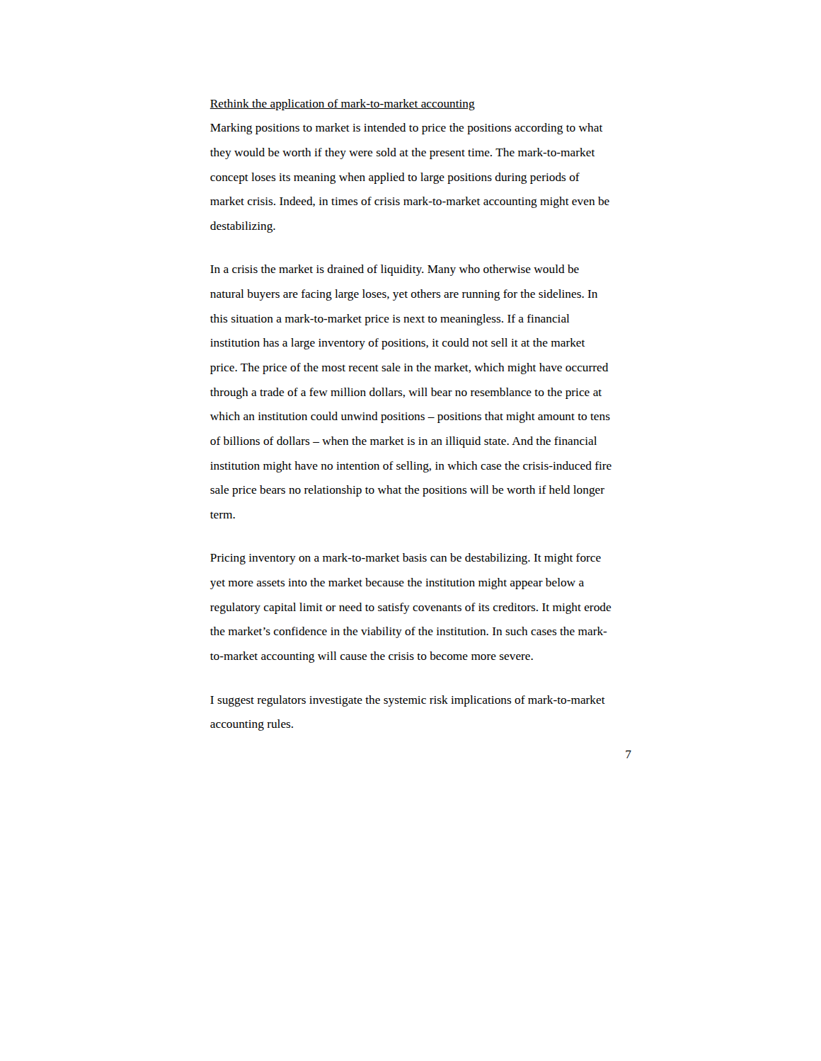Rethink the application of mark-to-market accounting
Marking positions to market is intended to price the positions according to what they would be worth if they were sold at the present time. The mark-to-market concept loses its meaning when applied to large positions during periods of market crisis. Indeed, in times of crisis mark-to-market accounting might even be destabilizing.
In a crisis the market is drained of liquidity. Many who otherwise would be natural buyers are facing large loses, yet others are running for the sidelines. In this situation a mark-to-market price is next to meaningless. If a financial institution has a large inventory of positions, it could not sell it at the market price. The price of the most recent sale in the market, which might have occurred through a trade of a few million dollars, will bear no resemblance to the price at which an institution could unwind positions – positions that might amount to tens of billions of dollars – when the market is in an illiquid state. And the financial institution might have no intention of selling, in which case the crisis-induced fire sale price bears no relationship to what the positions will be worth if held longer term.
Pricing inventory on a mark-to-market basis can be destabilizing. It might force yet more assets into the market because the institution might appear below a regulatory capital limit or need to satisfy covenants of its creditors. It might erode the market’s confidence in the viability of the institution. In such cases the mark-to-market accounting will cause the crisis to become more severe.
I suggest regulators investigate the systemic risk implications of mark-to-market accounting rules.
7